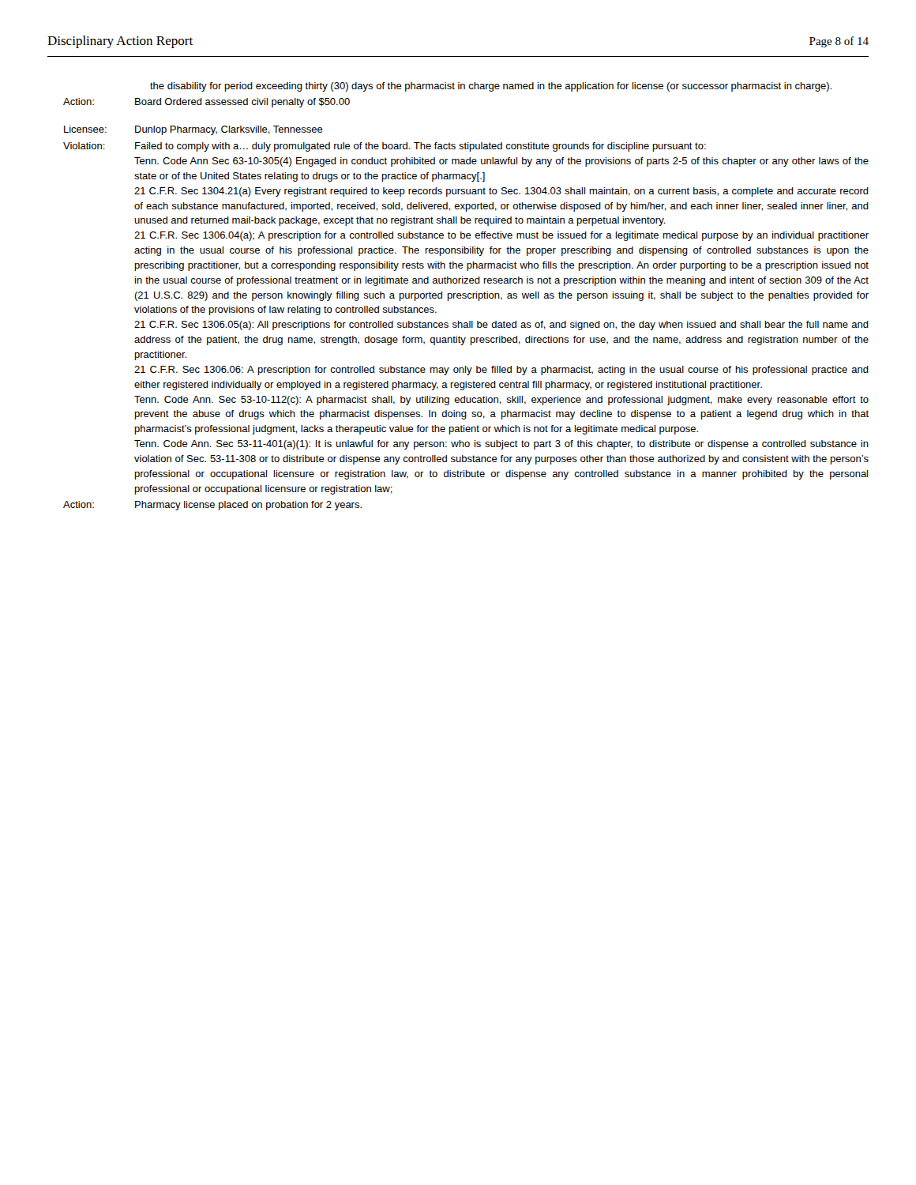Disciplinary Action Report Page 8 of 14
the disability for period exceeding thirty (30) days of the pharmacist in charge named in the application for license (or successor pharmacist in charge).
Action:
Board Ordered assessed civil penalty of $50.00
Licensee:
Dunlop Pharmacy, Clarksville, Tennessee
Violation:
Failed to comply with a… duly promulgated rule of the board. The facts stipulated constitute grounds for discipline pursuant to:
Tenn. Code Ann Sec 63-10-305(4) Engaged in conduct prohibited or made unlawful by any of the provisions of parts 2-5 of this chapter or any other laws of the state or of the United States relating to drugs or to the practice of pharmacy[.]
21 C.F.R. Sec 1304.21(a) Every registrant required to keep records pursuant to Sec. 1304.03 shall maintain, on a current basis, a complete and accurate record of each substance manufactured, imported, received, sold, delivered, exported, or otherwise disposed of by him/her, and each inner liner, sealed inner liner, and unused and returned mail-back package, except that no registrant shall be required to maintain a perpetual inventory.
21 C.F.R. Sec 1306.04(a); A prescription for a controlled substance to be effective must be issued for a legitimate medical purpose by an individual practitioner acting in the usual course of his professional practice. The responsibility for the proper prescribing and dispensing of controlled substances is upon the prescribing practitioner, but a corresponding responsibility rests with the pharmacist who fills the prescription. An order purporting to be a prescription issued not in the usual course of professional treatment or in legitimate and authorized research is not a prescription within the meaning and intent of section 309 of the Act (21 U.S.C. 829) and the person knowingly filling such a purported prescription, as well as the person issuing it, shall be subject to the penalties provided for violations of the provisions of law relating to controlled substances.
21 C.F.R. Sec 1306.05(a): All prescriptions for controlled substances shall be dated as of, and signed on, the day when issued and shall bear the full name and address of the patient, the drug name, strength, dosage form, quantity prescribed, directions for use, and the name, address and registration number of the practitioner.
21 C.F.R. Sec 1306.06: A prescription for controlled substance may only be filled by a pharmacist, acting in the usual course of his professional practice and either registered individually or employed in a registered pharmacy, a registered central fill pharmacy, or registered institutional practitioner.
Tenn. Code Ann. Sec 53-10-112(c): A pharmacist shall, by utilizing education, skill, experience and professional judgment, make every reasonable effort to prevent the abuse of drugs which the pharmacist dispenses. In doing so, a pharmacist may decline to dispense to a patient a legend drug which in that pharmacist’s professional judgment, lacks a therapeutic value for the patient or which is not for a legitimate medical purpose.
Tenn. Code Ann. Sec 53-11-401(a)(1): It is unlawful for any person: who is subject to part 3 of this chapter, to distribute or dispense a controlled substance in violation of Sec. 53-11-308 or to distribute or dispense any controlled substance for any purposes other than those authorized by and consistent with the person’s professional or occupational licensure or registration law, or to distribute or dispense any controlled substance in a manner prohibited by the personal professional or occupational licensure or registration law;
Action:
Pharmacy license placed on probation for 2 years.